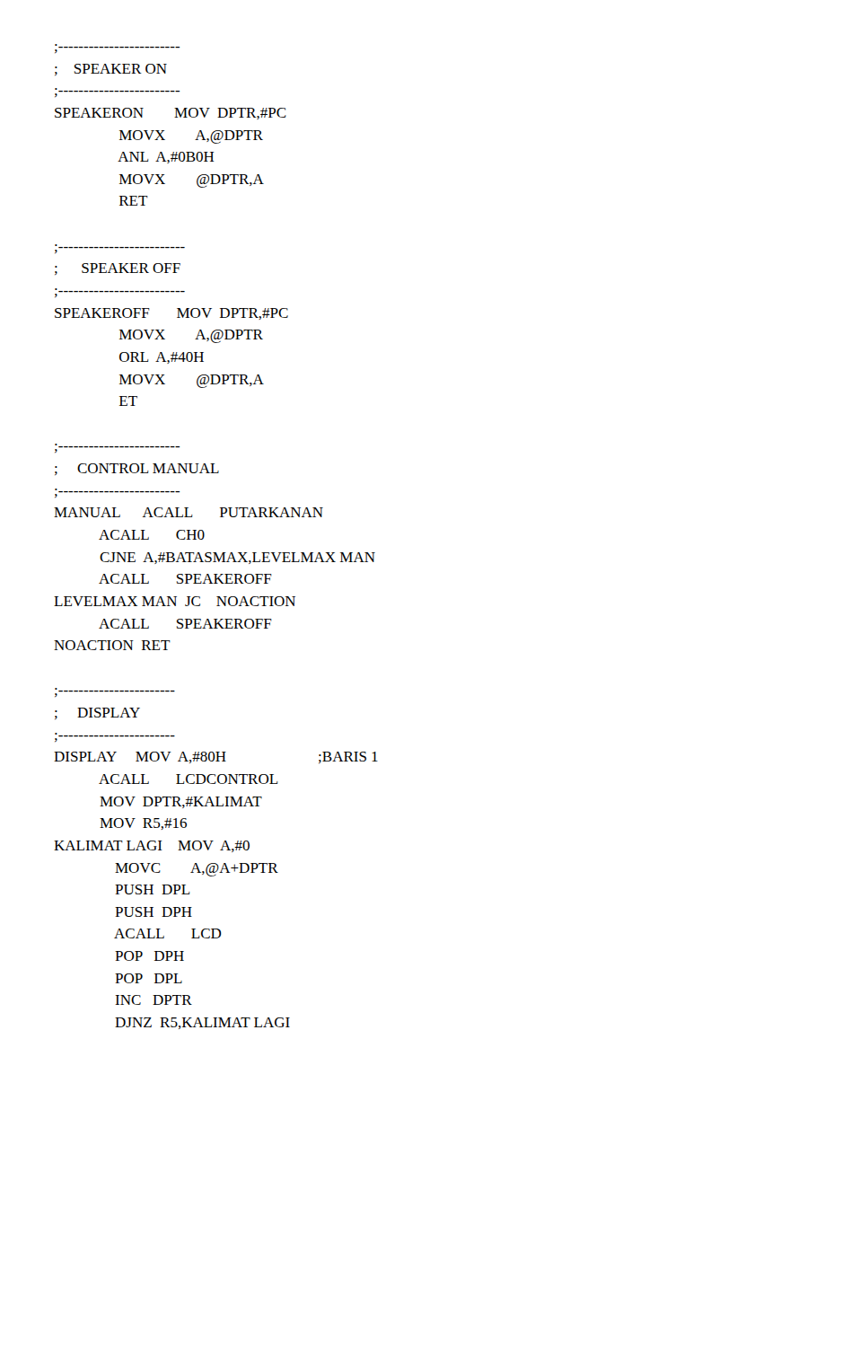;------------------------
;    SPEAKER ON
;------------------------
SPEAKERON        MOV  DPTR,#PC
                 MOVX        A,@DPTR
                 ANL  A,#0B0H
                 MOVX        @DPTR,A
                 RET
;-------------------------
;      SPEAKER OFF
;-------------------------
SPEAKEROFF       MOV  DPTR,#PC
                 MOVX        A,@DPTR
                 ORL  A,#40H
                 MOVX        @DPTR,A
                 ET
;------------------------
;     CONTROL MANUAL
;------------------------
MANUAL      ACALL       PUTARKANAN
            ACALL       CH0
            CJNE  A,#BATASMAX,LEVELMAX MAN
            ACALL       SPEAKEROFF
LEVELMAX MAN  JC    NOACTION
            ACALL       SPEAKEROFF
NOACTION  RET
;-----------------------
;     DISPLAY
;-----------------------
DISPLAY     MOV  A,#80H                        ;BARIS 1
            ACALL       LCDCONTROL
            MOV  DPTR,#KALIMAT
            MOV  R5,#16
KALIMAT LAGI    MOV  A,#0
                MOVC        A,@A+DPTR
                PUSH  DPL
                PUSH  DPH
                ACALL       LCD
                POP   DPH
                POP   DPL
                INC   DPTR
                DJNZ  R5,KALIMAT LAGI